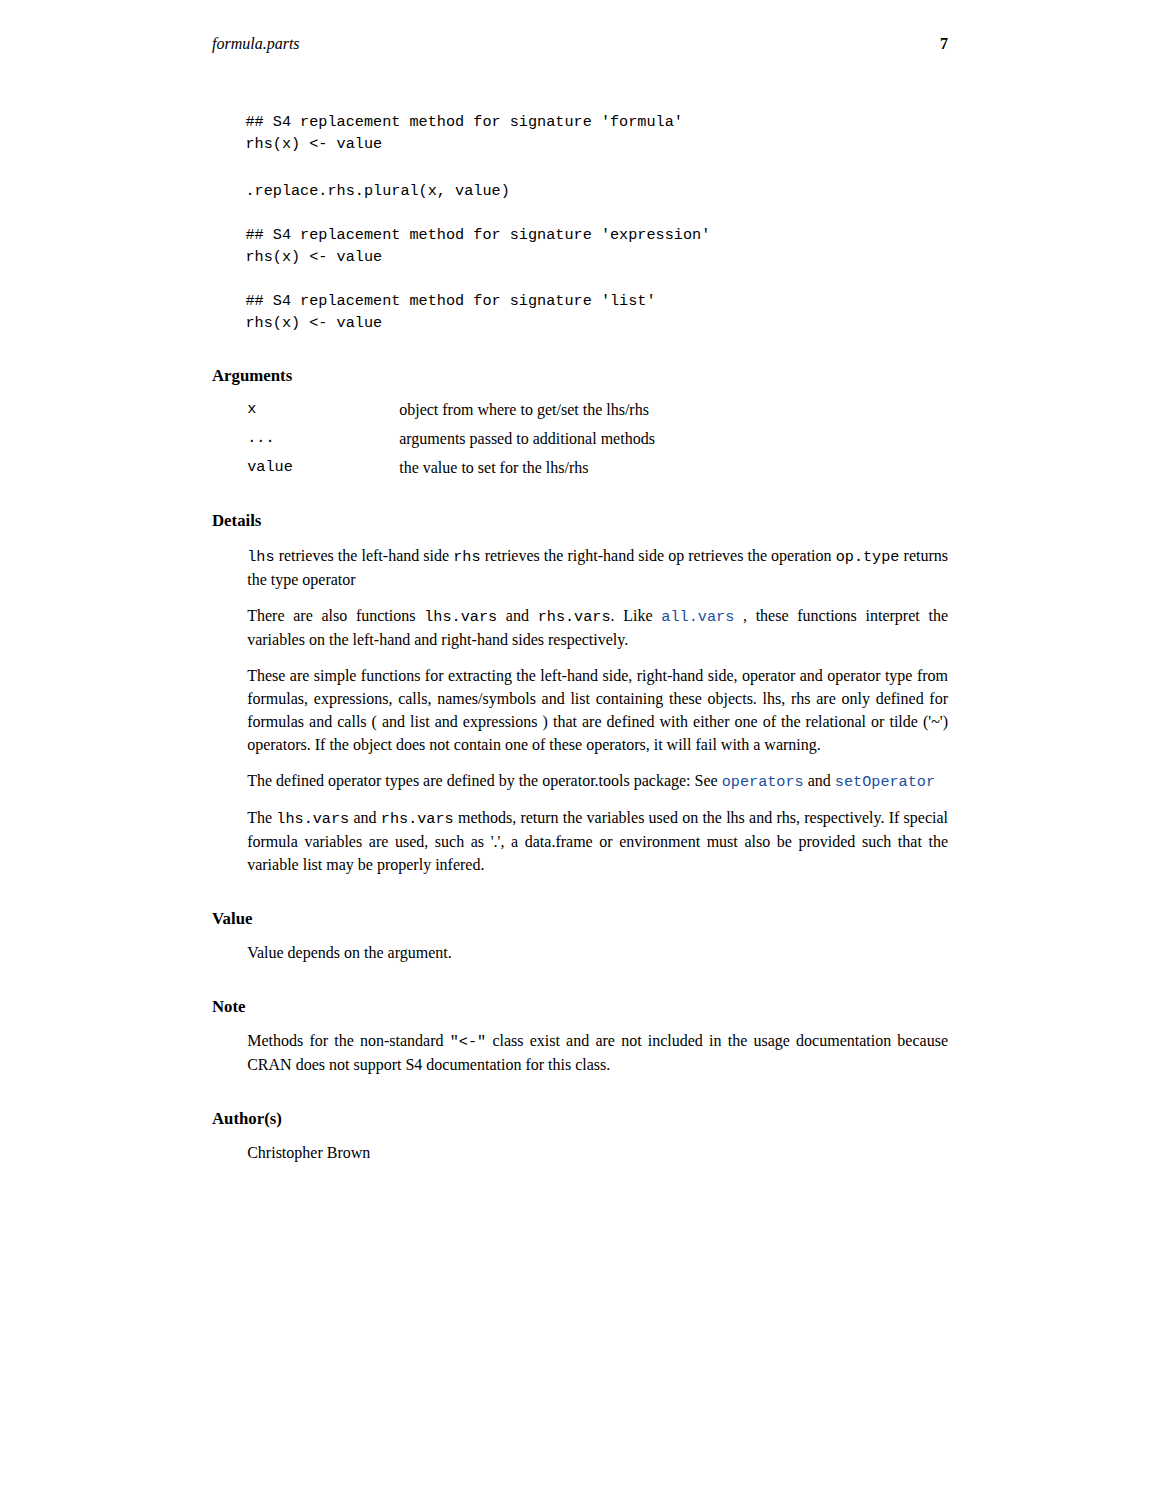formula.parts 7
## S4 replacement method for signature 'formula'
rhs(x) <- value
.replace.rhs.plural(x, value)

## S4 replacement method for signature 'expression'
rhs(x) <- value

## S4 replacement method for signature 'list'
rhs(x) <- value
Arguments
x
object from where to get/set the lhs/rhs
...
arguments passed to additional methods
value
the value to set for the lhs/rhs
Details
lhs retrieves the left-hand side rhs retrieves the right-hand side op retrieves the operation op.type returns the type operator
There are also functions lhs.vars and rhs.vars. Like all.vars , these functions interpret the variables on the left-hand and right-hand sides respectively.
These are simple functions for extracting the left-hand side, right-hand side, operator and operator type from formulas, expressions, calls, names/symbols and list containing these objects. lhs, rhs are only defined for formulas and calls ( and list and expressions ) that are defined with either one of the relational or tilde ('~') operators. If the object does not contain one of these operators, it will fail with a warning.
The defined operator types are defined by the operator.tools package: See operators and setOperator
The lhs.vars and rhs.vars methods, return the variables used on the lhs and rhs, respectively. If special formula variables are used, such as '.', a data.frame or environment must also be provided such that the variable list may be properly infered.
Value
Value depends on the argument.
Note
Methods for the non-standard "<-" class exist and are not included in the usage documentation because CRAN does not support S4 documentation for this class.
Author(s)
Christopher Brown